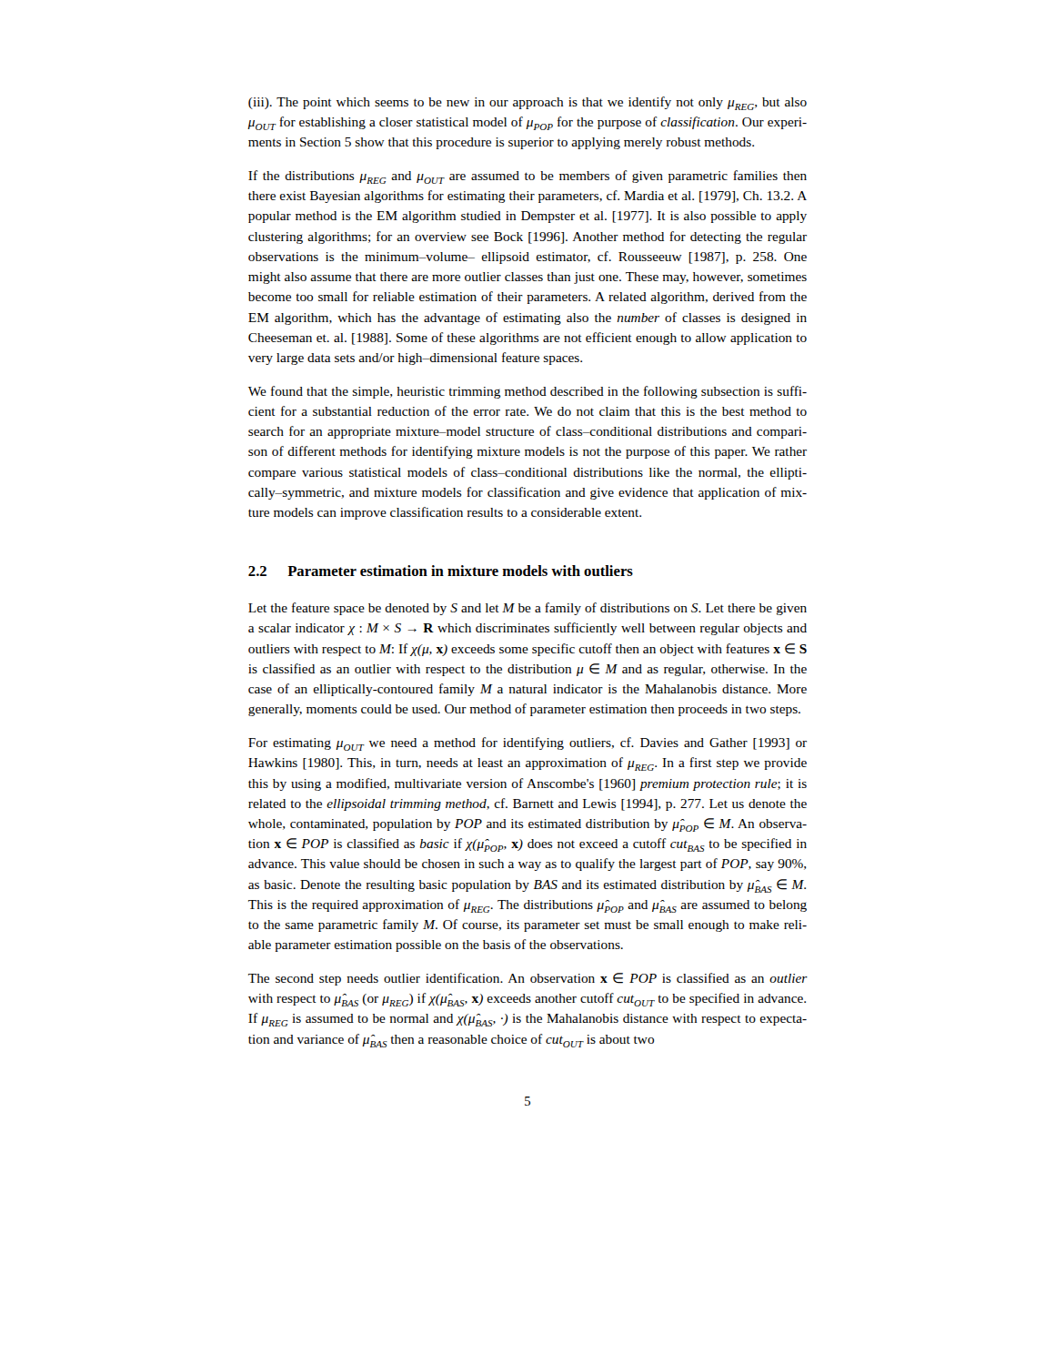(iii). The point which seems to be new in our approach is that we identify not only μREG, but also μOUT for establishing a closer statistical model of μPOP for the purpose of classification. Our experiments in Section 5 show that this procedure is superior to applying merely robust methods.
If the distributions μREG and μOUT are assumed to be members of given parametric families then there exist Bayesian algorithms for estimating their parameters, cf. Mardia et al. [1979], Ch. 13.2. A popular method is the EM algorithm studied in Dempster et al. [1977]. It is also possible to apply clustering algorithms; for an overview see Bock [1996]. Another method for detecting the regular observations is the minimum–volume– ellipsoid estimator, cf. Rousseeuw [1987], p. 258. One might also assume that there are more outlier classes than just one. These may, however, sometimes become too small for reliable estimation of their parameters. A related algorithm, derived from the EM algorithm, which has the advantage of estimating also the number of classes is designed in Cheeseman et. al. [1988]. Some of these algorithms are not efficient enough to allow application to very large data sets and/or high–dimensional feature spaces.
We found that the simple, heuristic trimming method described in the following subsection is sufficient for a substantial reduction of the error rate. We do not claim that this is the best method to search for an appropriate mixture–model structure of class–conditional distributions and comparison of different methods for identifying mixture models is not the purpose of this paper. We rather compare various statistical models of class–conditional distributions like the normal, the elliptically–symmetric, and mixture models for classification and give evidence that application of mixture models can improve classification results to a considerable extent.
2.2 Parameter estimation in mixture models with outliers
Let the feature space be denoted by S and let M be a family of distributions on S. Let there be given a scalar indicator χ : M × S → R which discriminates sufficiently well between regular objects and outliers with respect to M: If χ(μ, x) exceeds some specific cutoff then an object with features x ∈ S is classified as an outlier with respect to the distribution μ ∈ M and as regular, otherwise. In the case of an elliptically-contoured family M a natural indicator is the Mahalanobis distance. More generally, moments could be used. Our method of parameter estimation then proceeds in two steps.
For estimating μOUT we need a method for identifying outliers, cf. Davies and Gather [1993] or Hawkins [1980]. This, in turn, needs at least an approximation of μREG. In a first step we provide this by using a modified, multivariate version of Anscombe's [1960] premium protection rule; it is related to the ellipsoidal trimming method, cf. Barnett and Lewis [1994], p. 277. Let us denote the whole, contaminated, population by POP and its estimated distribution by μ̂POP ∈ M. An observation x ∈ POP is classified as basic if χ(μ̂POP, x) does not exceed a cutoff cutBAS to be specified in advance. This value should be chosen in such a way as to qualify the largest part of POP, say 90%, as basic. Denote the resulting basic population by BAS and its estimated distribution by μ̂BAS ∈ M. This is the required approximation of μREG. The distributions μ̂POP and μ̂BAS are assumed to belong to the same parametric family M. Of course, its parameter set must be small enough to make reliable parameter estimation possible on the basis of the observations.
The second step needs outlier identification. An observation x ∈ POP is classified as an outlier with respect to μ̂BAS (or μREG) if χ(μ̂BAS, x) exceeds another cutoff cutOUT to be specified in advance. If μREG is assumed to be normal and χ(μ̂BAS, ·) is the Mahalanobis distance with respect to expectation and variance of μ̂BAS then a reasonable choice of cutOUT is about two
5